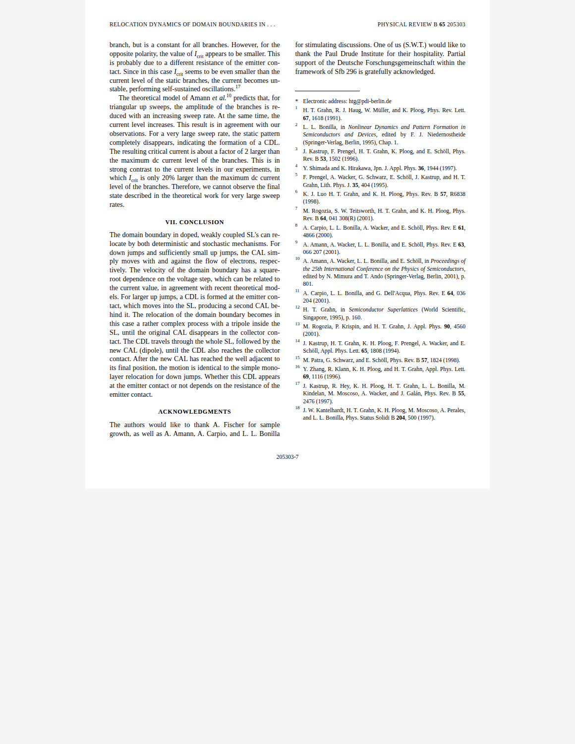Relocation dynamics of domain boundaries in . . . Physical Review B 65 205303
branch, but is a constant for all branches. However, for the opposite polarity, the value of Icrit appears to be smaller. This is probably due to a different resistance of the emitter contact. Since in this case Icrit seems to be even smaller than the current level of the static branches, the current becomes unstable, performing self-sustained oscillations.17
The theoretical model of Amann et al.10 predicts that, for triangular up sweeps, the amplitude of the branches is reduced with an increasing sweep rate. At the same time, the current level increases. This result is in agreement with our observations. For a very large sweep rate, the static pattern completely disappears, indicating the formation of a CDL. The resulting critical current is about a factor of 2 larger than the maximum dc current level of the branches. This is in strong contrast to the current levels in our experiments, in which Icrit is only 20% larger than the maximum dc current level of the branches. Therefore, we cannot observe the final state described in the theoretical work for very large sweep rates.
VII. Conclusion
The domain boundary in doped, weakly coupled SL's can relocate by both deterministic and stochastic mechanisms. For down jumps and sufficiently small up jumps, the CAL simply moves with and against the flow of electrons, respectively. The velocity of the domain boundary has a square-root dependence on the voltage step, which can be related to the current value, in agreement with recent theoretical models. For larger up jumps, a CDL is formed at the emitter contact, which moves into the SL, producing a second CAL behind it. The relocation of the domain boundary becomes in this case a rather complex process with a tripole inside the SL, until the original CAL disappears in the collector contact. The CDL travels through the whole SL, followed by the new CAL (dipole), until the CDL also reaches the collector contact. After the new CAL has reached the well adjacent to its final position, the motion is identical to the simple monolayer relocation for down jumps. Whether this CDL appears at the emitter contact or not depends on the resistance of the emitter contact.
Acknowledgments
The authors would like to thank A. Fischer for sample growth, as well as A. Amann, A. Carpio, and L. L. Bonilla for stimulating discussions. One of us (S.W.T.) would like to thank the Paul Drude Institute for their hospitality. Partial support of the Deutsche Forschungsgemeinschaft within the framework of Sfb 296 is gratefully acknowledged.
Electronic address: htg@pdi-berlin.de
H. T. Grahn, R. J. Haug, W. Müller, and K. Ploog, Phys. Rev. Lett. 67, 1618 (1991).
L. L. Bonilla, in Nonlinear Dynamics and Pattern Formation in Semiconductors and Devices, edited by F. J. Niedernostheide (Springer-Verlag, Berlin, 1995), Chap. 1.
J. Kastrup, F. Prengel, H. T. Grahn, K. Ploog, and E. Schöll, Phys. Rev. B 53, 1502 (1996).
Y. Shimada and K. Hirakawa, Jpn. J. Appl. Phys. 36, 1944 (1997).
F. Prengel, A. Wacker, G. Schwarz, E. Schöll, J. Kastrup, and H. T. Grahn, Lith. Phys. J. 35, 404 (1995).
K. J. Luo H. T. Grahn, and K. H. Ploog, Phys. Rev. B 57, R6838 (1998).
M. Rogozia, S. W. Teitsworth, H. T. Grahn, and K. H. Ploog, Phys. Rev. B 64, 041 308(R) (2001).
A. Carpio, L. L. Bonilla, A. Wacker, and E. Schöll, Phys. Rev. E 61, 4866 (2000).
A. Amann, A. Wacker, L. L. Bonilla, and E. Schöll, Phys. Rev. E 63, 066 207 (2001).
A. Amann, A. Wacker, L. L. Bonilla, and E. Schöll, in Proceedings of the 25th International Conference on the Physics of Semiconductors, edited by N. Mimura and T. Ando (Springer-Verlag, Berlin, 2001), p. 801.
A. Carpio, L. L. Bonilla, and G. Dell'Acqua, Phys. Rev. E 64, 036 204 (2001).
H. T. Grahn, in Semiconductor Superlattices (World Scientific, Singapore, 1995), p. 160.
M. Rogozia, P. Krispin, and H. T. Grahn, J. Appl. Phys. 90, 4560 (2001).
J. Kastrup, H. T. Grahn, K. H. Ploog, F. Prengel, A. Wacker, and E. Schöll, Appl. Phys. Lett. 65, 1808 (1994).
M. Patra, G. Schwarz, and E. Schöll, Phys. Rev. B 57, 1824 (1998).
Y. Zhang, R. Klann, K. H. Ploog, and H. T. Grahn, Appl. Phys. Lett. 69, 1116 (1996).
J. Kastrup, R. Hey, K. H. Ploog, H. T. Grahn, L. L. Bonilla, M. Kindelan, M. Moscoso, A. Wacker, and J. Galán, Phys. Rev. B 55, 2476 (1997).
J. W. Kantelhardt, H. T. Grahn, K. H. Ploog, M. Moscoso, A. Perales, and L. L. Bonilla, Phys. Status Solidi B 204, 500 (1997).
205303-7